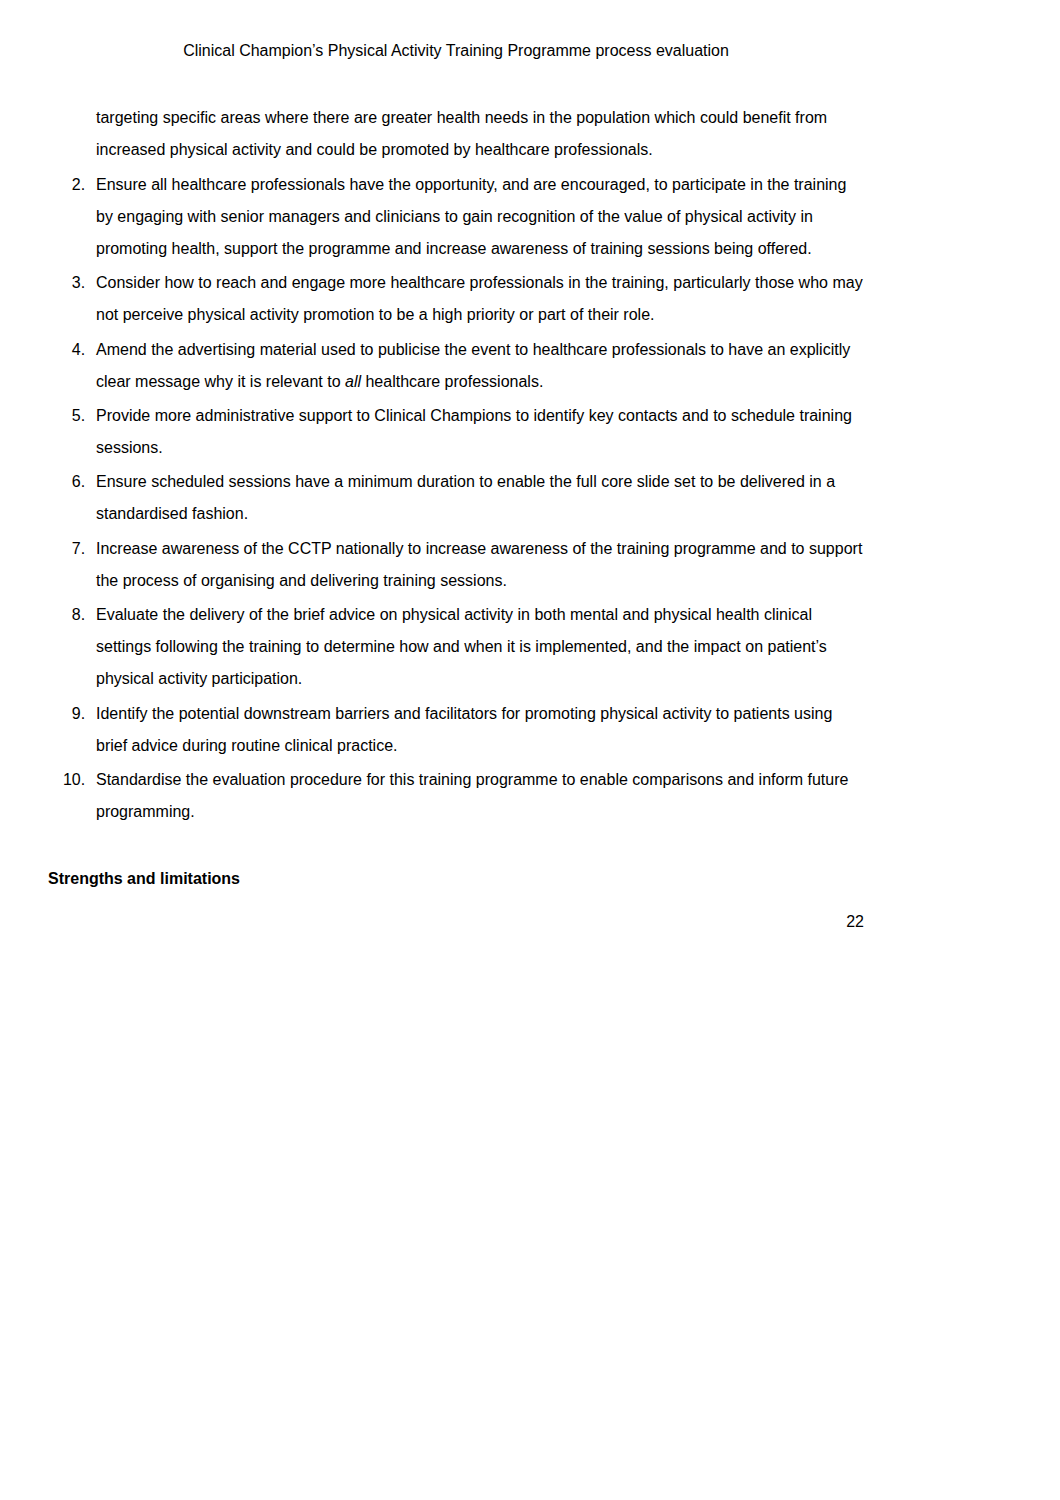Clinical Champion’s Physical Activity Training Programme process evaluation
targeting specific areas where there are greater health needs in the population which could benefit from increased physical activity and could be promoted by healthcare professionals.
Ensure all healthcare professionals have the opportunity, and are encouraged, to participate in the training by engaging with senior managers and clinicians to gain recognition of the value of physical activity in promoting health, support the programme and increase awareness of training sessions being offered.
Consider how to reach and engage more healthcare professionals in the training, particularly those who may not perceive physical activity promotion to be a high priority or part of their role.
Amend the advertising material used to publicise the event to healthcare professionals to have an explicitly clear message why it is relevant to all healthcare professionals.
Provide more administrative support to Clinical Champions to identify key contacts and to schedule training sessions.
Ensure scheduled sessions have a minimum duration to enable the full core slide set to be delivered in a standardised fashion.
Increase awareness of the CCTP nationally to increase awareness of the training programme and to support the process of organising and delivering training sessions.
Evaluate the delivery of the brief advice on physical activity in both mental and physical health clinical settings following the training to determine how and when it is implemented, and the impact on patient’s physical activity participation.
Identify the potential downstream barriers and facilitators for promoting physical activity to patients using brief advice during routine clinical practice.
Standardise the evaluation procedure for this training programme to enable comparisons and inform future programming.
Strengths and limitations
22